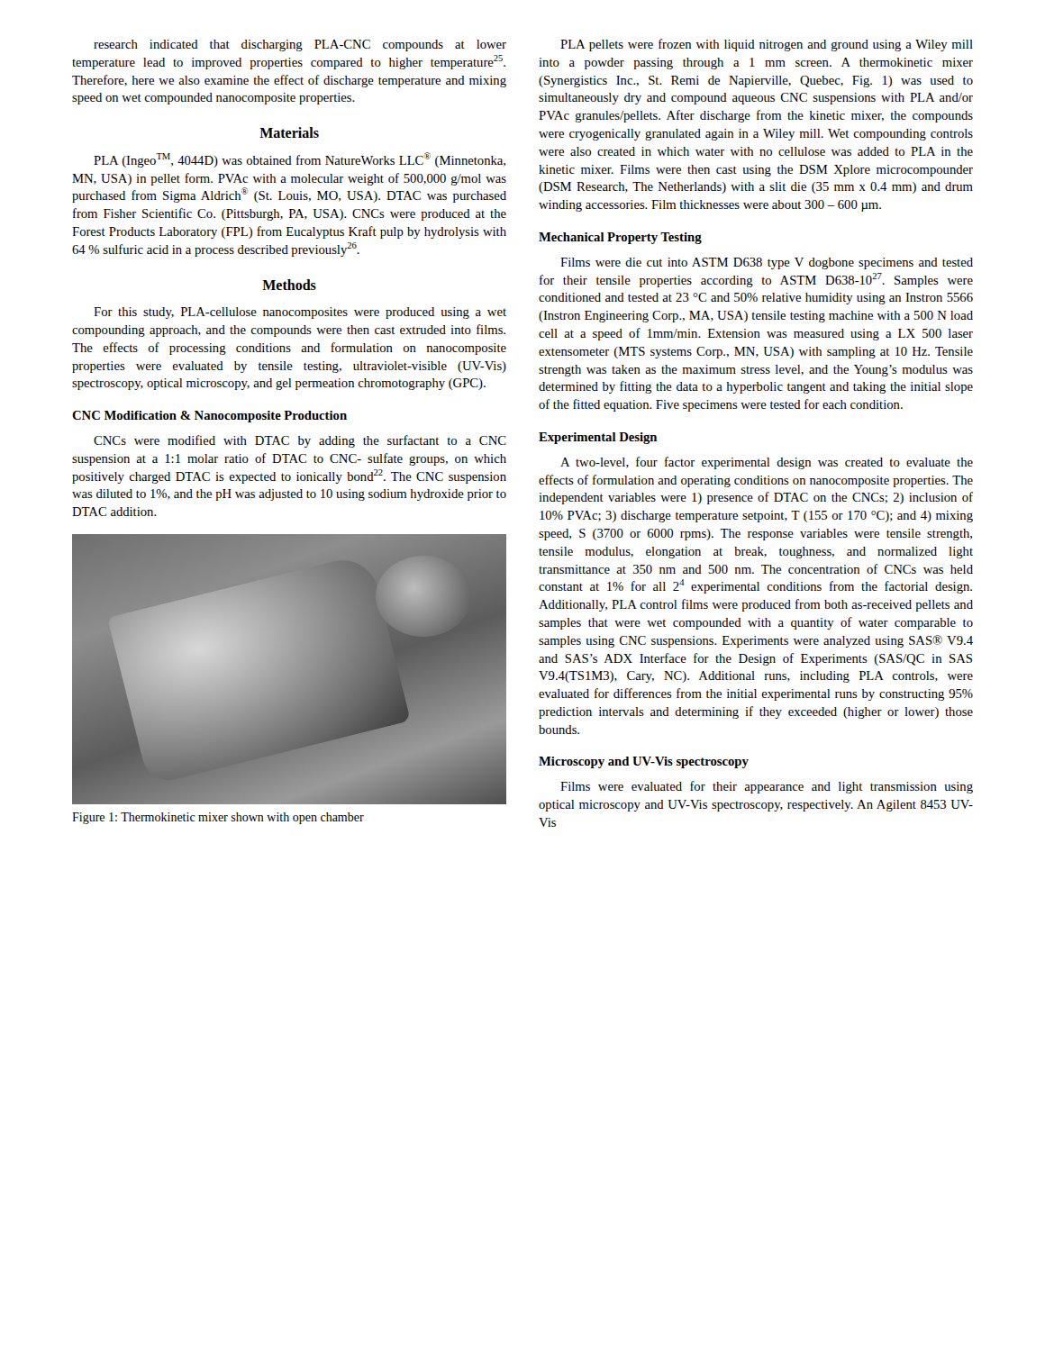research indicated that discharging PLA-CNC compounds at lower temperature lead to improved properties compared to higher temperature25. Therefore, here we also examine the effect of discharge temperature and mixing speed on wet compounded nanocomposite properties.
Materials
PLA (IngeoTM, 4044D) was obtained from NatureWorks LLC® (Minnetonka, MN, USA) in pellet form. PVAc with a molecular weight of 500,000 g/mol was purchased from Sigma Aldrich® (St. Louis, MO, USA). DTAC was purchased from Fisher Scientific Co. (Pittsburgh, PA, USA). CNCs were produced at the Forest Products Laboratory (FPL) from Eucalyptus Kraft pulp by hydrolysis with 64 % sulfuric acid in a process described previously26.
Methods
For this study, PLA-cellulose nanocomposites were produced using a wet compounding approach, and the compounds were then cast extruded into films. The effects of processing conditions and formulation on nanocomposite properties were evaluated by tensile testing, ultraviolet-visible (UV-Vis) spectroscopy, optical microscopy, and gel permeation chromotography (GPC).
CNC Modification & Nanocomposite Production
CNCs were modified with DTAC by adding the surfactant to a CNC suspension at a 1:1 molar ratio of DTAC to CNC- sulfate groups, on which positively charged DTAC is expected to ionically bond22. The CNC suspension was diluted to 1%, and the pH was adjusted to 10 using sodium hydroxide prior to DTAC addition.
Figure 1: Thermokinetic mixer shown with open chamber
PLA pellets were frozen with liquid nitrogen and ground using a Wiley mill into a powder passing through a 1 mm screen. A thermokinetic mixer (Synergistics Inc., St. Remi de Napierville, Quebec, Fig. 1) was used to simultaneously dry and compound aqueous CNC suspensions with PLA and/or PVAc granules/pellets. After discharge from the kinetic mixer, the compounds were cryogenically granulated again in a Wiley mill. Wet compounding controls were also created in which water with no cellulose was added to PLA in the kinetic mixer. Films were then cast using the DSM Xplore microcompounder (DSM Research, The Netherlands) with a slit die (35 mm x 0.4 mm) and drum winding accessories. Film thicknesses were about 300 – 600 µm.
Mechanical Property Testing
Films were die cut into ASTM D638 type V dogbone specimens and tested for their tensile properties according to ASTM D638-1027. Samples were conditioned and tested at 23 °C and 50% relative humidity using an Instron 5566 (Instron Engineering Corp., MA, USA) tensile testing machine with a 500 N load cell at a speed of 1mm/min. Extension was measured using a LX 500 laser extensometer (MTS systems Corp., MN, USA) with sampling at 10 Hz. Tensile strength was taken as the maximum stress level, and the Young’s modulus was determined by fitting the data to a hyperbolic tangent and taking the initial slope of the fitted equation. Five specimens were tested for each condition.
Experimental Design
A two-level, four factor experimental design was created to evaluate the effects of formulation and operating conditions on nanocomposite properties. The independent variables were 1) presence of DTAC on the CNCs; 2) inclusion of 10% PVAc; 3) discharge temperature setpoint, T (155 or 170 °C); and 4) mixing speed, S (3700 or 6000 rpms). The response variables were tensile strength, tensile modulus, elongation at break, toughness, and normalized light transmittance at 350 nm and 500 nm. The concentration of CNCs was held constant at 1% for all 24 experimental conditions from the factorial design. Additionally, PLA control films were produced from both as-received pellets and samples that were wet compounded with a quantity of water comparable to samples using CNC suspensions. Experiments were analyzed using SAS® V9.4 and SAS’s ADX Interface for the Design of Experiments (SAS/QC in SAS V9.4(TS1M3), Cary, NC). Additional runs, including PLA controls, were evaluated for differences from the initial experimental runs by constructing 95% prediction intervals and determining if they exceeded (higher or lower) those bounds.
Microscopy and UV-Vis spectroscopy
Films were evaluated for their appearance and light transmission using optical microscopy and UV-Vis spectroscopy, respectively. An Agilent 8453 UV-Vis